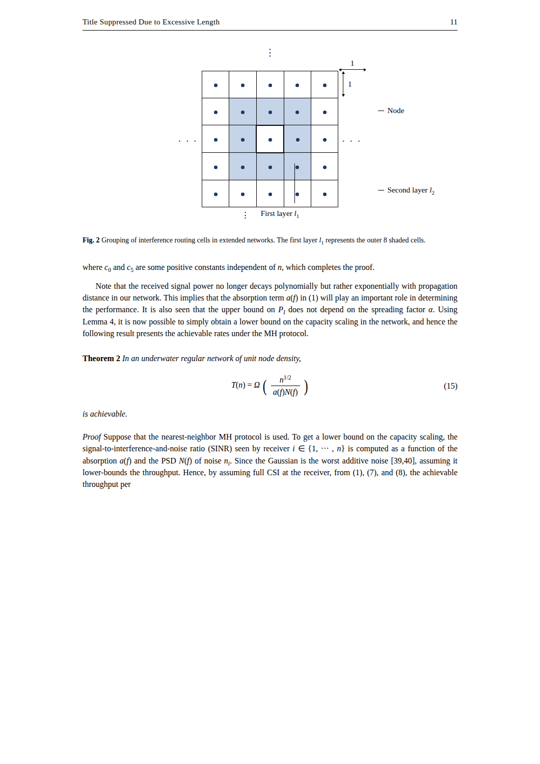Title Suppressed Due to Excessive Length 11
⋮
1
. . .
1
Node Second layer l2
. . .
⋮ First layer l1
Fig. 2 Grouping of interference routing cells in extended networks. The first layer l1 represents the outer 8 shaded cells.
where c0 and c5 are some positive constants independent of n, which completes the proof.
Note that the received signal power no longer decays polynomially but rather exponentially with propagation distance in our network. This implies that the absorption term a(f) in (1) will play an important role in determining the performance. It is also seen that the upper bound on PI does not depend on the spreading factor α. Using Lemma 4, it is now possible to simply obtain a lower bound on the capacity scaling in the network, and hence the following result presents the achievable rates under the MH protocol.
Theorem 2 In an underwater regular network of unit node density,
T(n) = Ω ( n1/2 a(f)N(f) ) (15)
is achievable.
Proof Suppose that the nearest-neighbor MH protocol is used. To get a lower bound on the capacity scaling, the signal-to-interference-and-noise ratio (SINR) seen by receiver i ∈ {1, ··· , n} is computed as a function of the absorption a(f) and the PSD N(f) of noise ni. Since the Gaussian is the worst additive noise [39,40], assuming it lower-bounds the throughput. Hence, by assuming full CSI at the receiver, from (1), (7), and (8), the achievable throughput per